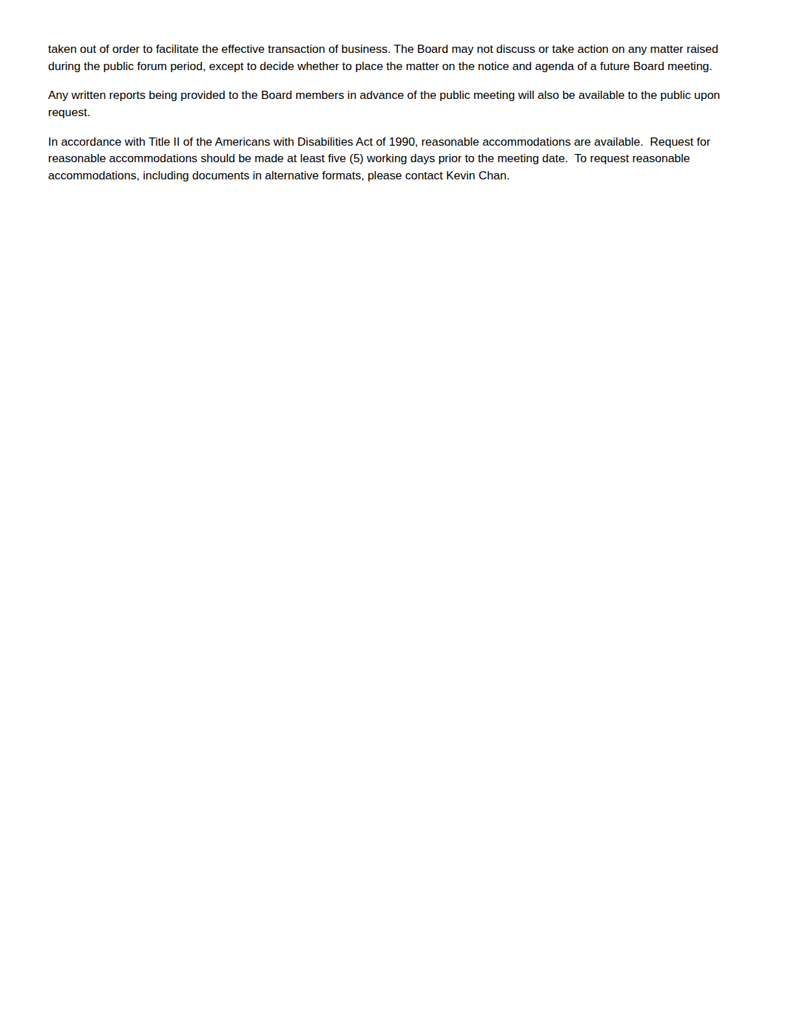taken out of order to facilitate the effective transaction of business. The Board may not discuss or take action on any matter raised during the public forum period, except to decide whether to place the matter on the notice and agenda of a future Board meeting.
Any written reports being provided to the Board members in advance of the public meeting will also be available to the public upon request.
In accordance with Title II of the Americans with Disabilities Act of 1990, reasonable accommodations are available. Request for reasonable accommodations should be made at least five (5) working days prior to the meeting date. To request reasonable accommodations, including documents in alternative formats, please contact Kevin Chan.